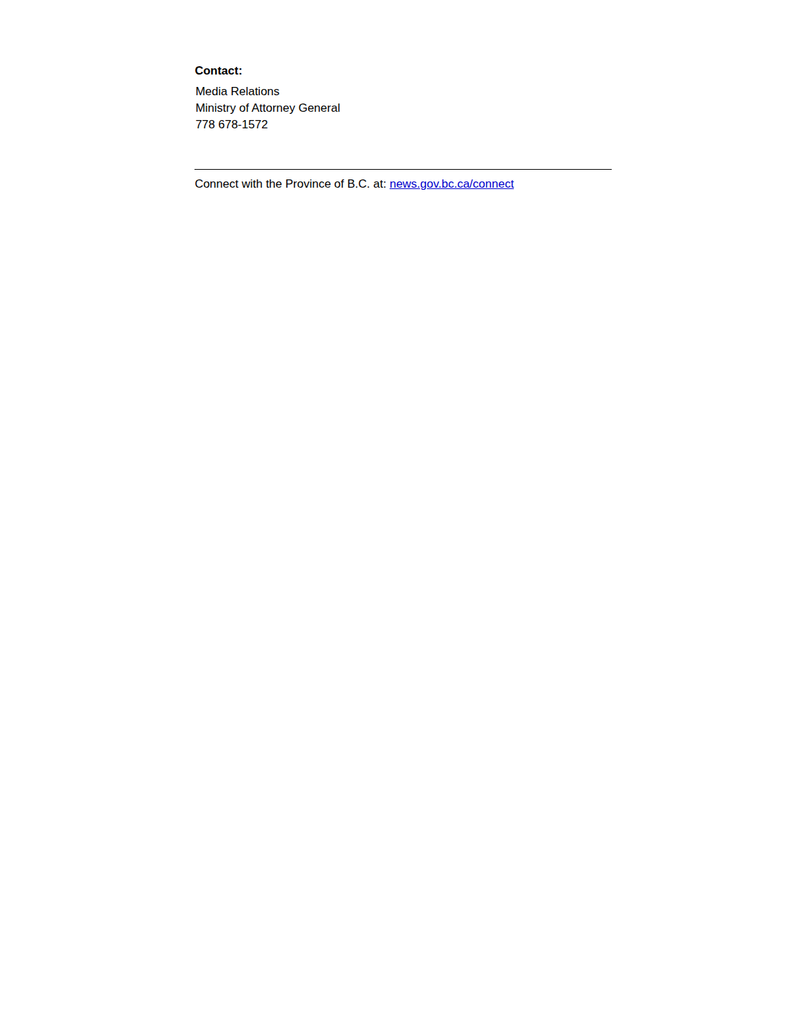Contact:
Media Relations
Ministry of Attorney General
778 678-1572
Connect with the Province of B.C. at: news.gov.bc.ca/connect